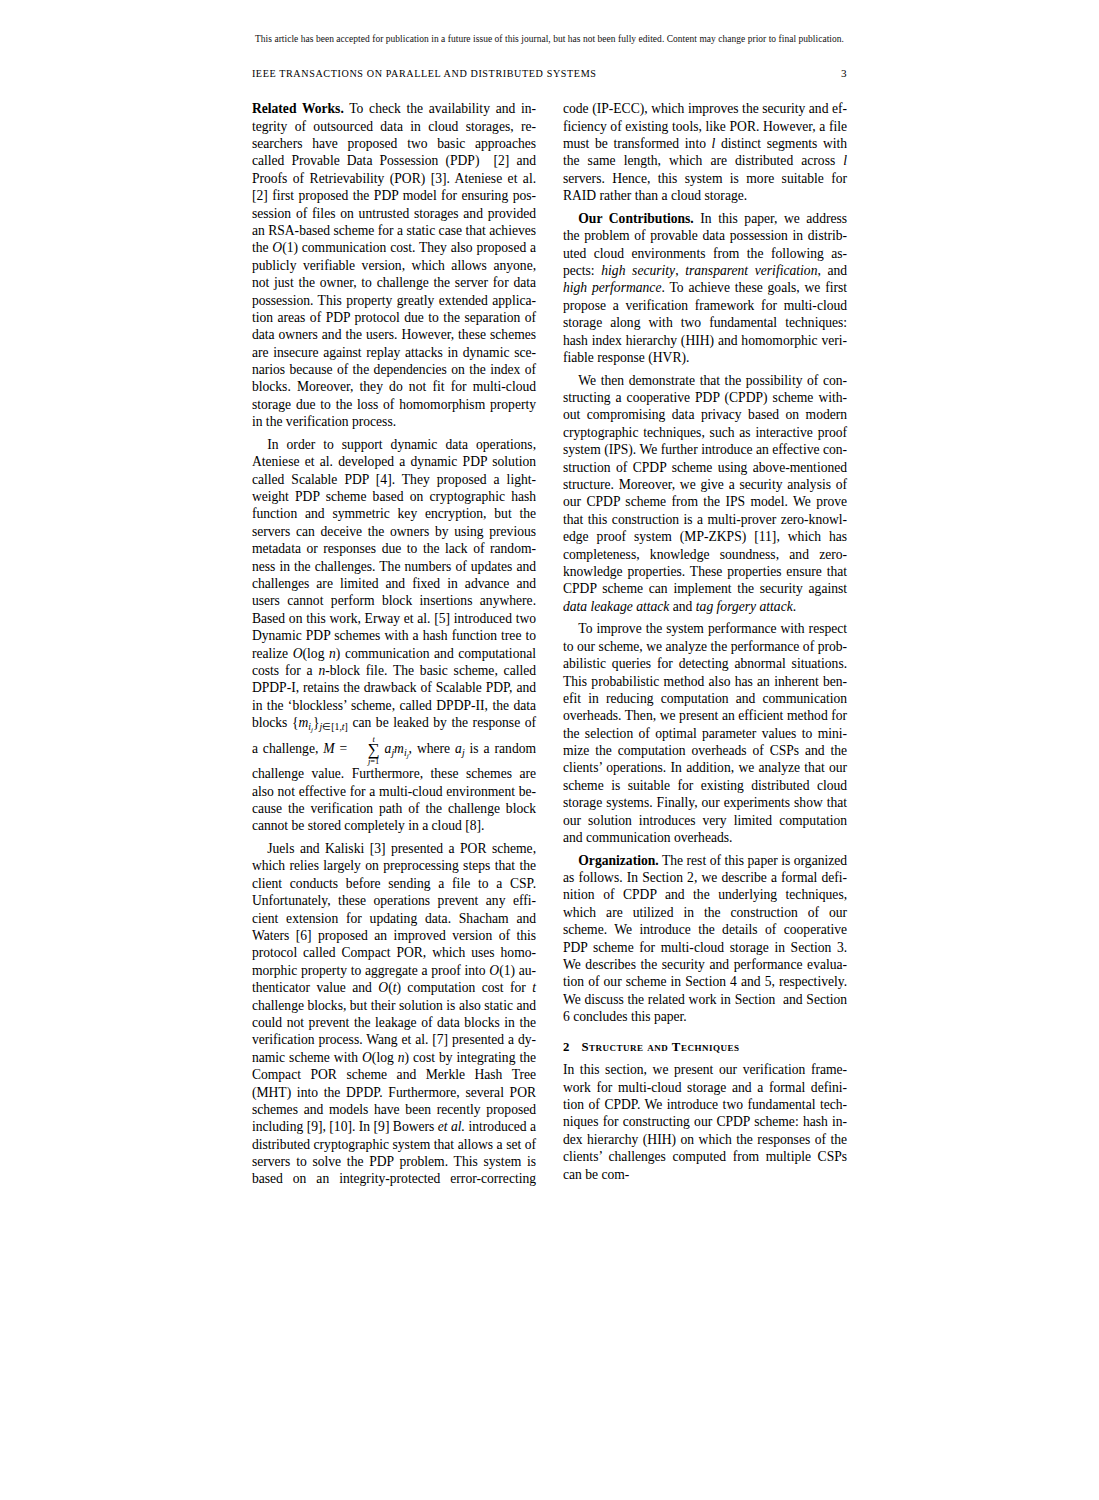This article has been accepted for publication in a future issue of this journal, but has not been fully edited. Content may change prior to final publication.
IEEE Transactions on Parallel and Distributed Systems 3
Related Works. To check the availability and integrity of outsourced data in cloud storages, researchers have proposed two basic approaches called Provable Data Possession (PDP) [2] and Proofs of Retrievability (POR) [3]. Ateniese et al. [2] first proposed the PDP model for ensuring possession of files on untrusted storages and provided an RSA-based scheme for a static case that achieves the O(1) communication cost. They also proposed a publicly verifiable version, which allows anyone, not just the owner, to challenge the server for data possession. This property greatly extended application areas of PDP protocol due to the separation of data owners and the users. However, these schemes are insecure against replay attacks in dynamic scenarios because of the dependencies on the index of blocks. Moreover, they do not fit for multi-cloud storage due to the loss of homomorphism property in the verification process.
In order to support dynamic data operations, Ateniese et al. developed a dynamic PDP solution called Scalable PDP [4]. They proposed a lightweight PDP scheme based on cryptographic hash function and symmetric key encryption, but the servers can deceive the owners by using previous metadata or responses due to the lack of randomness in the challenges. The numbers of updates and challenges are limited and fixed in advance and users cannot perform block insertions anywhere. Based on this work, Erway et al. [5] introduced two Dynamic PDP schemes with a hash function tree to realize O(log n) communication and computational costs for a n-block file. The basic scheme, called DPDP-I, retains the drawback of Scalable PDP, and in the ‘blockless’ scheme, called DPDP-II, the data blocks {mij}j∈[1,t] can be leaked by the response of a challenge, M = t∑j=1 ajmij, where aj is a random challenge value. Furthermore, these schemes are also not effective for a multi-cloud environment because the verification path of the challenge block cannot be stored completely in a cloud [8].
Juels and Kaliski [3] presented a POR scheme, which relies largely on preprocessing steps that the client conducts before sending a file to a CSP. Unfortunately, these operations prevent any efficient extension for updating data. Shacham and Waters [6] proposed an improved version of this protocol called Compact POR, which uses homomorphic property to aggregate a proof into O(1) authenticator value and O(t) computation cost for t challenge blocks, but their solution is also static and could not prevent the leakage of data blocks in the verification process. Wang et al. [7] presented a dynamic scheme with O(log n) cost by integrating the Compact POR scheme and Merkle Hash Tree (MHT) into the DPDP. Furthermore, several POR schemes and models have been recently proposed including [9], [10]. In [9] Bowers et al. introduced a distributed cryptographic system that allows a set of servers to solve the PDP problem. This system is based on an integrity-protected error-correcting code (IP-ECC), which improves the security and efficiency of existing tools, like POR. However, a file must be transformed into l distinct segments with the same length, which are distributed across l servers. Hence, this system is more suitable for RAID rather than a cloud storage.
Our Contributions. In this paper, we address the problem of provable data possession in distributed cloud environments from the following aspects: high security, transparent verification, and high performance. To achieve these goals, we first propose a verification framework for multi-cloud storage along with two fundamental techniques: hash index hierarchy (HIH) and homomorphic verifiable response (HVR).
We then demonstrate that the possibility of constructing a cooperative PDP (CPDP) scheme without compromising data privacy based on modern cryptographic techniques, such as interactive proof system (IPS). We further introduce an effective construction of CPDP scheme using above-mentioned structure. Moreover, we give a security analysis of our CPDP scheme from the IPS model. We prove that this construction is a multi-prover zero-knowledge proof system (MP-ZKPS) [11], which has completeness, knowledge soundness, and zero-knowledge properties. These properties ensure that CPDP scheme can implement the security against data leakage attack and tag forgery attack.
To improve the system performance with respect to our scheme, we analyze the performance of probabilistic queries for detecting abnormal situations. This probabilistic method also has an inherent benefit in reducing computation and communication overheads. Then, we present an efficient method for the selection of optimal parameter values to minimize the computation overheads of CSPs and the clients’ operations. In addition, we analyze that our scheme is suitable for existing distributed cloud storage systems. Finally, our experiments show that our solution introduces very limited computation and communication overheads.
Organization. The rest of this paper is organized as follows. In Section 2, we describe a formal definition of CPDP and the underlying techniques, which are utilized in the construction of our scheme. We introduce the details of cooperative PDP scheme for multi-cloud storage in Section 3. We describes the security and performance evaluation of our scheme in Section 4 and 5, respectively. We discuss the related work in Section and Section 6 concludes this paper.
2 Structure and Techniques
In this section, we present our verification framework for multi-cloud storage and a formal definition of CPDP. We introduce two fundamental techniques for constructing our CPDP scheme: hash index hierarchy (HIH) on which the responses of the clients’ challenges computed from multiple CSPs can be com-